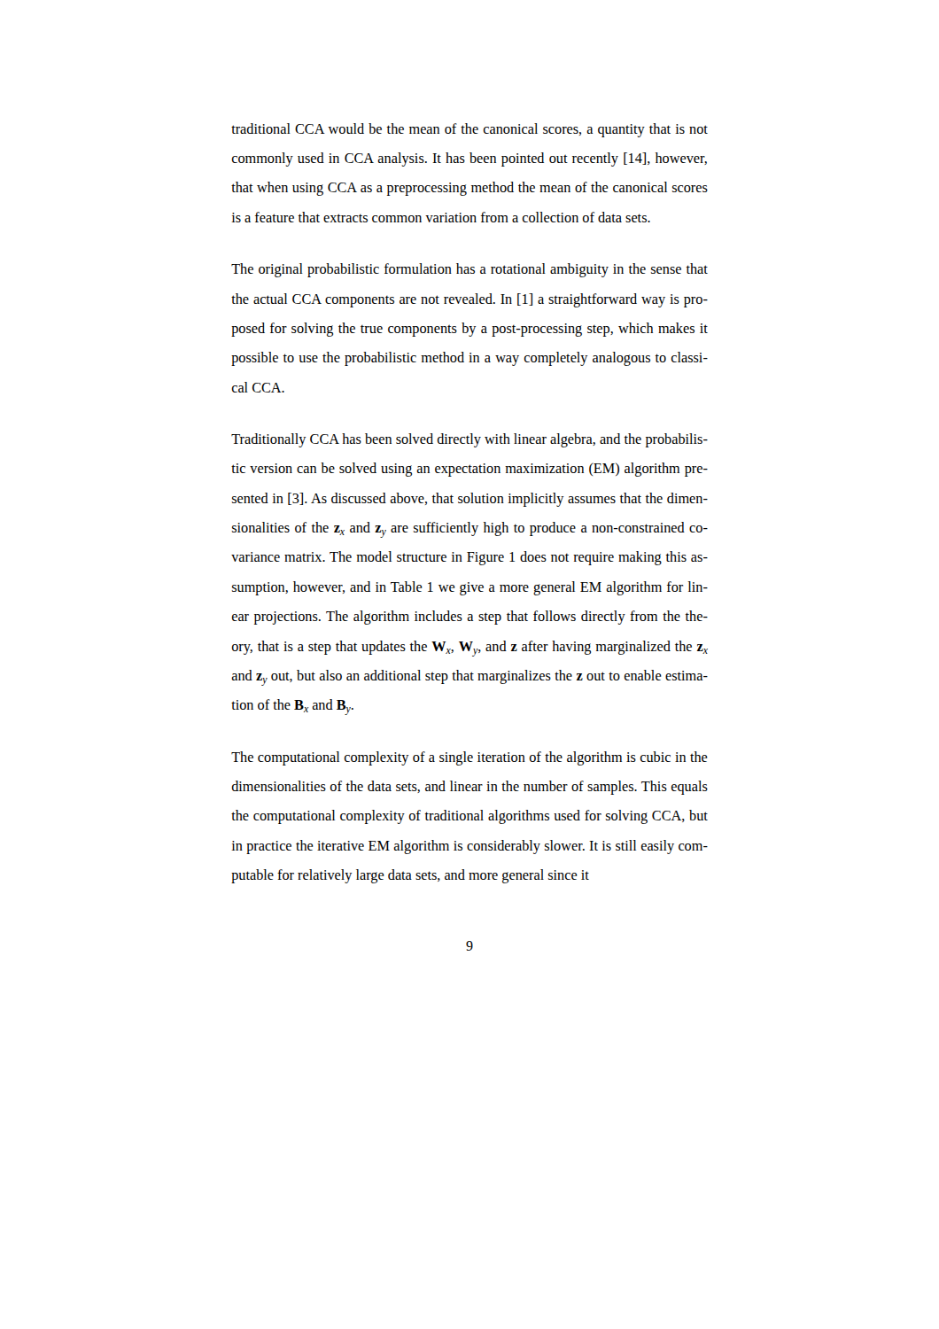traditional CCA would be the mean of the canonical scores, a quantity that is not commonly used in CCA analysis. It has been pointed out recently [14], however, that when using CCA as a preprocessing method the mean of the canonical scores is a feature that extracts common variation from a collection of data sets.
The original probabilistic formulation has a rotational ambiguity in the sense that the actual CCA components are not revealed. In [1] a straightforward way is proposed for solving the true components by a post-processing step, which makes it possible to use the probabilistic method in a way completely analogous to classical CCA.
Traditionally CCA has been solved directly with linear algebra, and the probabilistic version can be solved using an expectation maximization (EM) algorithm presented in [3]. As discussed above, that solution implicitly assumes that the dimensionalities of the zx and zy are sufficiently high to produce a non-constrained covariance matrix. The model structure in Figure 1 does not require making this assumption, however, and in Table 1 we give a more general EM algorithm for linear projections. The algorithm includes a step that follows directly from the theory, that is a step that updates the Wx, Wy, and z after having marginalized the zx and zy out, but also an additional step that marginalizes the z out to enable estimation of the Bx and By.
The computational complexity of a single iteration of the algorithm is cubic in the dimensionalities of the data sets, and linear in the number of samples. This equals the computational complexity of traditional algorithms used for solving CCA, but in practice the iterative EM algorithm is considerably slower. It is still easily computable for relatively large data sets, and more general since it
9